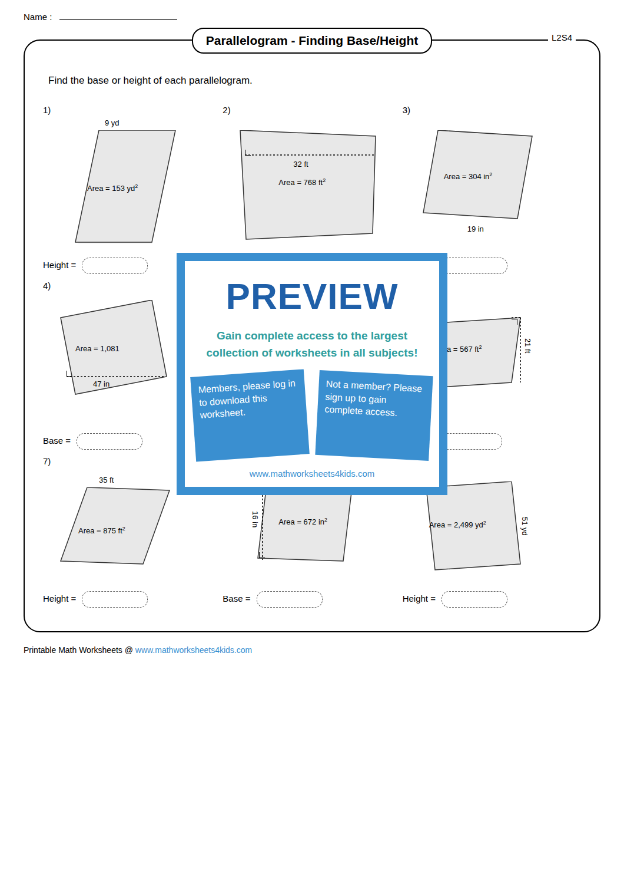Name :
Parallelogram - Finding Base/Height
L2S4
Find the base or height of each parallelogram.
| 1) 9 yd Area = 153 yd 2 Height = | 2) 32 ft Area = 768 ft 2 Base = | 3) Area = 304 in 2 19 in Height = |
| 4) Area = 1,081 47 in Base = | 5) Base = | 6) Area = 567 ft 2 21 ft Base = |
| 7) 35 ft Area = 875 ft 2 Height = | 8) 16 in Area = 672 in 2 Base = | 9) Area = 2,499 yd 2 51 yd Height = |
PREVIEW
Gain complete access to the largest
collection of worksheets in all subjects!
Members, please log in to download this worksheet.
Not a member? Please sign up to gain complete access.
www.mathworksheets4kids.com
Printable Math Worksheets @ www.mathworksheets4kids.com